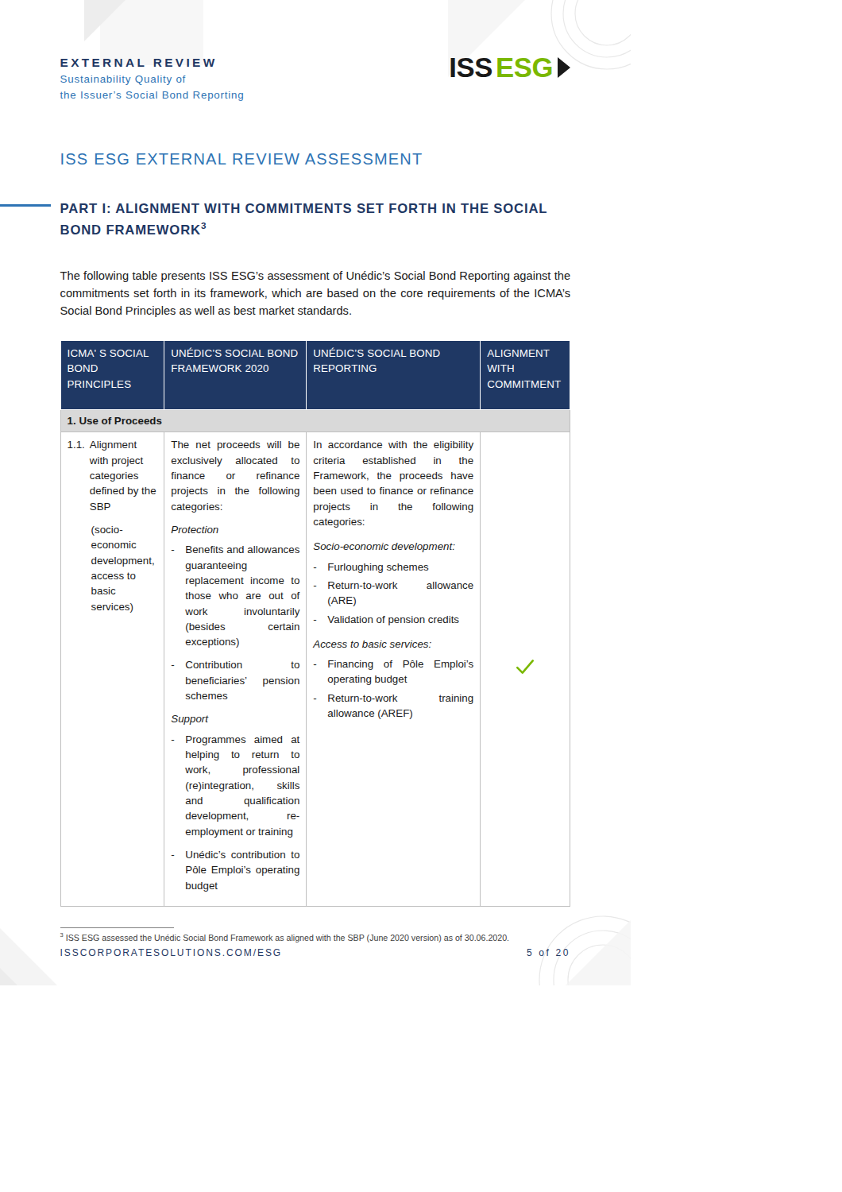External Review
Sustainability Quality of
the Issuer’s Social Bond Reporting
ISS ESG
ISS ESG External Review Assessment
Part I: Alignment with commitments set forth in the Social Bond Framework3
The following table presents ISS ESG’s assessment of Unédic’s Social Bond Reporting against the commitments set forth in its framework, which are based on the core requirements of the ICMA’s Social Bond Principles as well as best market standards.
| ICMA' S SOCIAL BOND PRINCIPLES | UNÉDIC’S SOCIAL BOND FRAMEWORK 2020 | UNÉDIC’S SOCIAL BOND REPORTING | ALIGNMENT WITH COMMITMENT |
| --- | --- | --- | --- |
| 1. Use of Proceeds |
| 1.1. Alignment with project categories defined by the SBP (socio-economic development, access to basic services) | The net proceeds will be exclusively allocated to finance or refinance projects in the following categories: Protection Benefits and allowances guaranteeing replacement income to those who are out of work involuntarily (besides certain exceptions) Contribution to beneficiaries’ pension schemes Support Programmes aimed at helping to return to work, professional (re)integration, skills and qualification development, re-employment or training Unédic’s contribution to Pôle Emploi’s operating budget | In accordance with the eligibility criteria established in the Framework, the proceeds have been used to finance or refinance projects in the following categories: Socio-economic development: Furloughing schemes Return-to-work allowance (ARE) Validation of pension credits Access to basic services: Financing of Pôle Emploi’s operating budget Return-to-work training allowance (AREF) | |
3 ISS ESG assessed the Unédic Social Bond Framework as aligned with the SBP (June 2020 version) as of 30.06.2020.
ISSCORPORATESOLUTIONS.COM/ESG 5 of 20